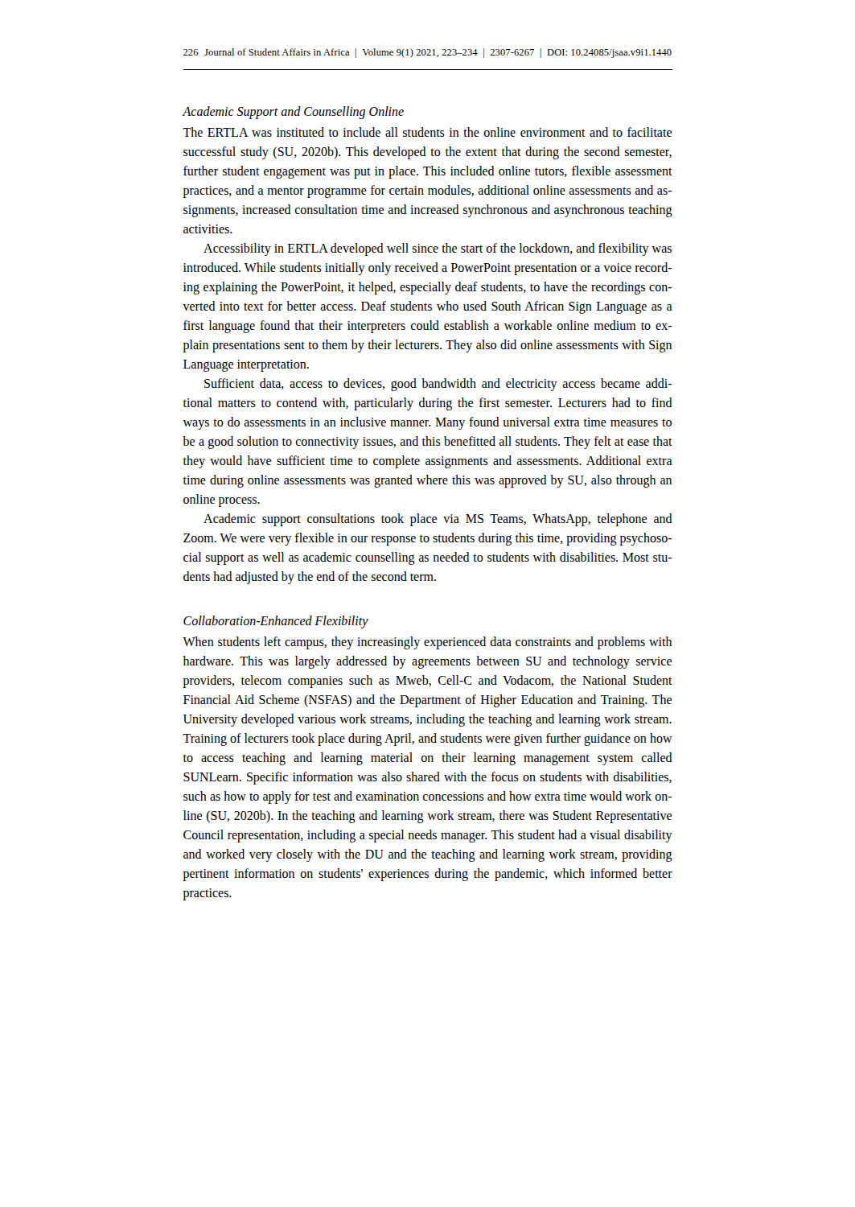226 Journal of Student Affairs in Africa | Volume 9(1) 2021, 223–234 | 2307‑6267 | DOI: 10.24085/jsaa.v9i1.1440
Academic Support and Counselling Online
The ERTLA was instituted to include all students in the online environment and to facilitate successful study (SU, 2020b). This developed to the extent that during the second semester, further student engagement was put in place. This included online tutors, flexible assessment practices, and a mentor programme for certain modules, additional online assessments and assignments, increased consultation time and increased synchronous and asynchronous teaching activities.
Accessibility in ERTLA developed well since the start of the lockdown, and flexibility was introduced. While students initially only received a PowerPoint presentation or a voice recording explaining the PowerPoint, it helped, especially deaf students, to have the recordings converted into text for better access. Deaf students who used South African Sign Language as a first language found that their interpreters could establish a workable online medium to explain presentations sent to them by their lecturers. They also did online assessments with Sign Language interpretation.
Sufficient data, access to devices, good bandwidth and electricity access became additional matters to contend with, particularly during the first semester. Lecturers had to find ways to do assessments in an inclusive manner. Many found universal extra time measures to be a good solution to connectivity issues, and this benefitted all students. They felt at ease that they would have sufficient time to complete assignments and assessments. Additional extra time during online assessments was granted where this was approved by SU, also through an online process.
Academic support consultations took place via MS Teams, WhatsApp, telephone and Zoom. We were very flexible in our response to students during this time, providing psychosocial support as well as academic counselling as needed to students with disabilities. Most students had adjusted by the end of the second term.
Collaboration-Enhanced Flexibility
When students left campus, they increasingly experienced data constraints and problems with hardware. This was largely addressed by agreements between SU and technology service providers, telecom companies such as Mweb, Cell‑C and Vodacom, the National Student Financial Aid Scheme (NSFAS) and the Department of Higher Education and Training. The University developed various work streams, including the teaching and learning work stream. Training of lecturers took place during April, and students were given further guidance on how to access teaching and learning material on their learning management system called SUNLearn. Specific information was also shared with the focus on students with disabilities, such as how to apply for test and examination concessions and how extra time would work online (SU, 2020b). In the teaching and learning work stream, there was Student Representative Council representation, including a special needs manager. This student had a visual disability and worked very closely with the DU and the teaching and learning work stream, providing pertinent information on students' experiences during the pandemic, which informed better practices.